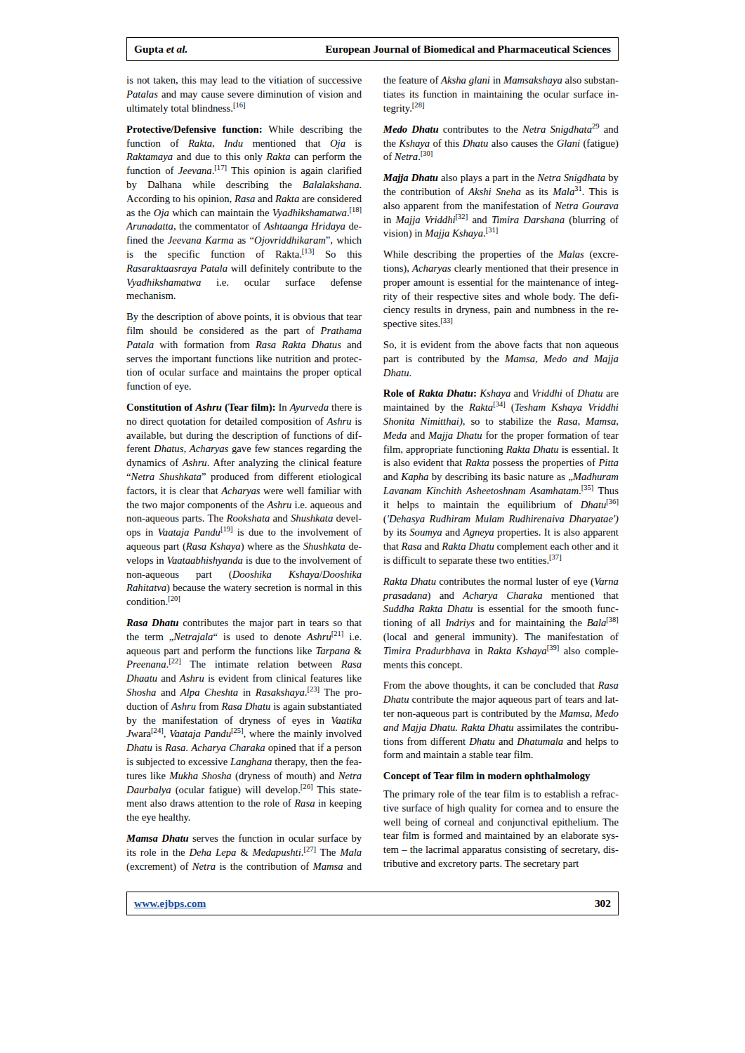Gupta et al.
European Journal of Biomedical and Pharmaceutical Sciences
is not taken, this may lead to the vitiation of successive Patalas and may cause severe diminution of vision and ultimately total blindness.[16]
Protective/Defensive function: While describing the function of Rakta, Indu mentioned that Oja is Raktamaya and due to this only Rakta can perform the function of Jeevana.[17] This opinion is again clarified by Dalhana while describing the Balalakshana. According to his opinion, Rasa and Rakta are considered as the Oja which can maintain the Vyadhikshamatwa.[18] Arunadatta, the commentator of Ashtaanga Hridaya defined the Jeevana Karma as “Ojovriddhikaram”, which is the specific function of Rakta.[13] So this Rasaraktaasraya Patala will definitely contribute to the Vyadhikshamatwa i.e. ocular surface defense mechanism.
By the description of above points, it is obvious that tear film should be considered as the part of Prathama Patala with formation from Rasa Rakta Dhatus and serves the important functions like nutrition and protection of ocular surface and maintains the proper optical function of eye.
Constitution of Ashru (Tear film): In Ayurveda there is no direct quotation for detailed composition of Ashru is available, but during the description of functions of different Dhatus, Acharyas gave few stances regarding the dynamics of Ashru. After analyzing the clinical feature “Netra Shushkata” produced from different etiological factors, it is clear that Acharyas were well familiar with the two major components of the Ashru i.e. aqueous and non-aqueous parts. The Rookshata and Shushkata develops in Vaataja Pandu[19] is due to the involvement of aqueous part (Rasa Kshaya) where as the Shushkata develops in Vaataabhishyanda is due to the involvement of non-aqueous part (Dooshika Kshaya/Dooshika Rahitatva) because the watery secretion is normal in this condition.[20]
Rasa Dhatu contributes the major part in tears so that the term „Netrajala“ is used to denote Ashru[21] i.e. aqueous part and perform the functions like Tarpana & Preenana.[22] The intimate relation between Rasa Dhaatu and Ashru is evident from clinical features like Shosha and Alpa Cheshta in Rasakshaya.[23] The production of Ashru from Rasa Dhatu is again substantiated by the manifestation of dryness of eyes in Vaatika Jwara[24], Vaataja Pandu[25], where the mainly involved Dhatu is Rasa. Acharya Charaka opined that if a person is subjected to excessive Langhana therapy, then the features like Mukha Shosha (dryness of mouth) and Netra Daurbalya (ocular fatigue) will develop.[26] This statement also draws attention to the role of Rasa in keeping the eye healthy.
Mamsa Dhatu serves the function in ocular surface by its role in the Deha Lepa & Medapushti.[27] The Mala (excrement) of Netra is the contribution of Mamsa and the feature of Aksha glani in Mamsakshaya also substantiates its function in maintaining the ocular surface integrity.[28]
Medo Dhatu contributes to the Netra Snigdhata29 and the Kshaya of this Dhatu also causes the Glani (fatigue) of Netra.[30]
Majja Dhatu also plays a part in the Netra Snigdhata by the contribution of Akshi Sneha as its Mala31. This is also apparent from the manifestation of Netra Gourava in Majja Vriddhi[32] and Timira Darshana (blurring of vision) in Majja Kshaya.[31]
While describing the properties of the Malas (excretions), Acharyas clearly mentioned that their presence in proper amount is essential for the maintenance of integrity of their respective sites and whole body. The deficiency results in dryness, pain and numbness in the respective sites.[33]
So, it is evident from the above facts that non aqueous part is contributed by the Mamsa, Medo and Majja Dhatu.
Role of Rakta Dhatu: Kshaya and Vriddhi of Dhatu are maintained by the Rakta[34] (Tesham Kshaya Vriddhi Shonita Nimitthai), so to stabilize the Rasa, Mamsa, Meda and Majja Dhatu for the proper formation of tear film, appropriate functioning Rakta Dhatu is essential. It is also evident that Rakta possess the properties of Pitta and Kapha by describing its basic nature as „Madhuram Lavanam Kinchith Asheetoshnam Asamhatam.[35] Thus it helps to maintain the equilibrium of Dhatu[36] ('Dehasya Rudhiram Mulam Rudhirenaiva Dharyatae') by its Soumya and Agneya properties. It is also apparent that Rasa and Rakta Dhatu complement each other and it is difficult to separate these two entities.[37]
Rakta Dhatu contributes the normal luster of eye (Varna prasadana) and Acharya Charaka mentioned that Suddha Rakta Dhatu is essential for the smooth functioning of all Indriys and for maintaining the Bala[38] (local and general immunity). The manifestation of Timira Pradurbhava in Rakta Kshaya[39] also complements this concept.
From the above thoughts, it can be concluded that Rasa Dhatu contribute the major aqueous part of tears and latter non-aqueous part is contributed by the Mamsa, Medo and Majja Dhatu. Rakta Dhatu assimilates the contributions from different Dhatu and Dhatumala and helps to form and maintain a stable tear film.
Concept of Tear film in modern ophthalmology
The primary role of the tear film is to establish a refractive surface of high quality for cornea and to ensure the well being of corneal and conjunctival epithelium. The tear film is formed and maintained by an elaborate system – the lacrimal apparatus consisting of secretary, distributive and excretory parts. The secretary part
www.ejbps.com
302